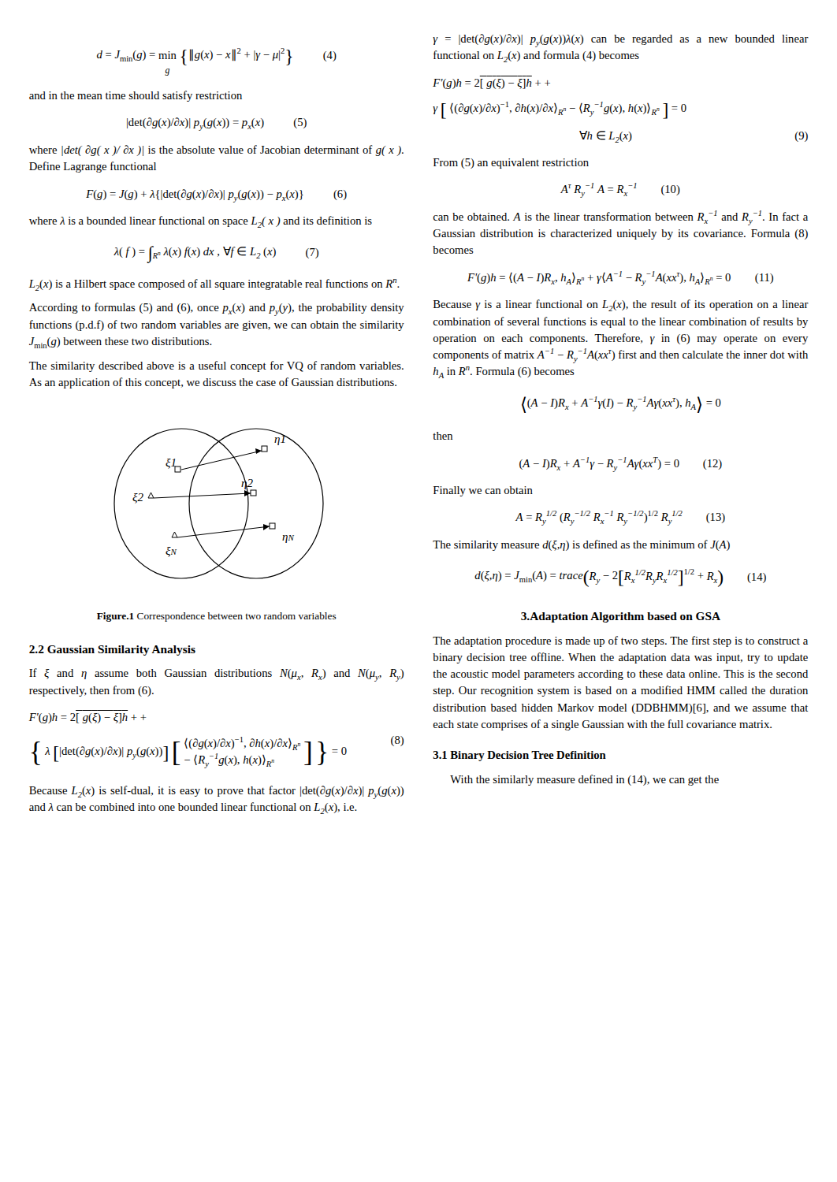d = Jmin(g) = min g {∥g(x) − x∥2 + |γ − μ|2}
(4)
and in the mean time should satisfy restriction
|det(∂g(x)/∂x)| py(g(x)) = px(x)
(5)
where |det( ∂g( x )/ ∂x )| is the absolute value of Jacobian determinant of g( x ). Define Lagrange functional
F(g) = J(g) + λ{|det(∂g(x)/∂x)| py(g(x)) − px(x)}
(6)
where λ is a bounded linear functional on space L2( x ) and its definition is
λ( f ) = ∫Rn λ(x) f(x) dx , ∀f ∈ L2 (x)
(7)
L2(x) is a Hilbert space composed of all square integratable real functions on Rn.
According to formulas (5) and (6), once px(x) and py(y), the probability density functions (p.d.f) of two random variables are given, we can obtain the similarity Jmin(g) between these two distributions.
The similarity described above is a useful concept for VQ of random variables. As an application of this concept, we discuss the case of Gaussian distributions.
ξ1 ξ2 ξN η1 η2 ηN
Figure.1 Correspondence between two random variables
2.2 Gaussian Similarity Analysis
If ξ and η assume both Gaussian distributions N(μx, Rx) and N(μy, Ry) respectively, then from (6).
F'(g)h = 2[ g(ξ) − ξ]h + +
{ λ [|det(∂g(x)/∂x)| py(g(x))] [ ⟨(∂g(x)/∂x)−1, ∂h(x)/∂x⟩Rn − ⟨Ry−1 g(x), h(x)⟩Rn ] } = 0
(8)
Because L2(x) is self-dual, it is easy to prove that factor |det(∂g(x)/∂x)| py(g(x)) and λ can be combined into one bounded linear functional on L2(x), i.e.
γ = |det(∂g(x)/∂x)| py(g(x))λ(x) can be regarded as a new bounded linear functional on L2(x) and formula (4) becomes
F'(g)h = 2[ g(ξ) − ξ]h + +
γ [ ⟨(∂g(x)/∂x)−1, ∂h(x)/∂x⟩Rn − ⟨Ry−1 g(x), h(x)⟩Rn ] = 0
∀h ∈ L2(x)
(9)
From (5) an equivalent restriction
Aτ Ry−1 A = Rx−1
(10)
can be obtained. A is the linear transformation between Rx−1 and Ry−1. In fact a Gaussian distribution is characterized uniquely by its covariance. Formula (8) becomes
F'(g)h = ⟨(A − I)Rx, hA⟩Rn + γ⟨A−1 − Ry−1 A(xxτ), hA⟩Rn = 0
(11)
Because γ is a linear functional on L2(x), the result of its operation on a linear combination of several functions is equal to the linear combination of results by operation on each components. Therefore, γ in (6) may operate on every components of matrix A−1 − Ry−1 A(xxτ) first and then calculate the inner dot with hA in Rn. Formula (6) becomes
⟨(A − I)Rx + A−1 γ(I) − Ry−1 Aγ(xxτ), hA⟩ = 0
then
(A − I)Rx + A−1 γ − Ry−1 Aγ(xxT) = 0
(12)
Finally we can obtain
A = Ry1/2 (Ry−1/2 Rx−1 Ry−1/2)1/2 Ry1/2
(13)
The similarity measure d(ξ,η) is defined as the minimum of J(A)
d(ξ,η) = Jmin(A) = trace(Ry − 2[Rx1/2 Ry Rx1/2]1/2 + Rx)
(14)
3.Adaptation Algorithm based on GSA
The adaptation procedure is made up of two steps. The first step is to construct a binary decision tree offline. When the adaptation data was input, try to update the acoustic model parameters according to these data online. This is the second step. Our recognition system is based on a modified HMM called the duration distribution based hidden Markov model (DDBHMM)[6], and we assume that each state comprises of a single Gaussian with the full covariance matrix.
3.1 Binary Decision Tree Definition
With the similarly measure defined in (14), we can get the